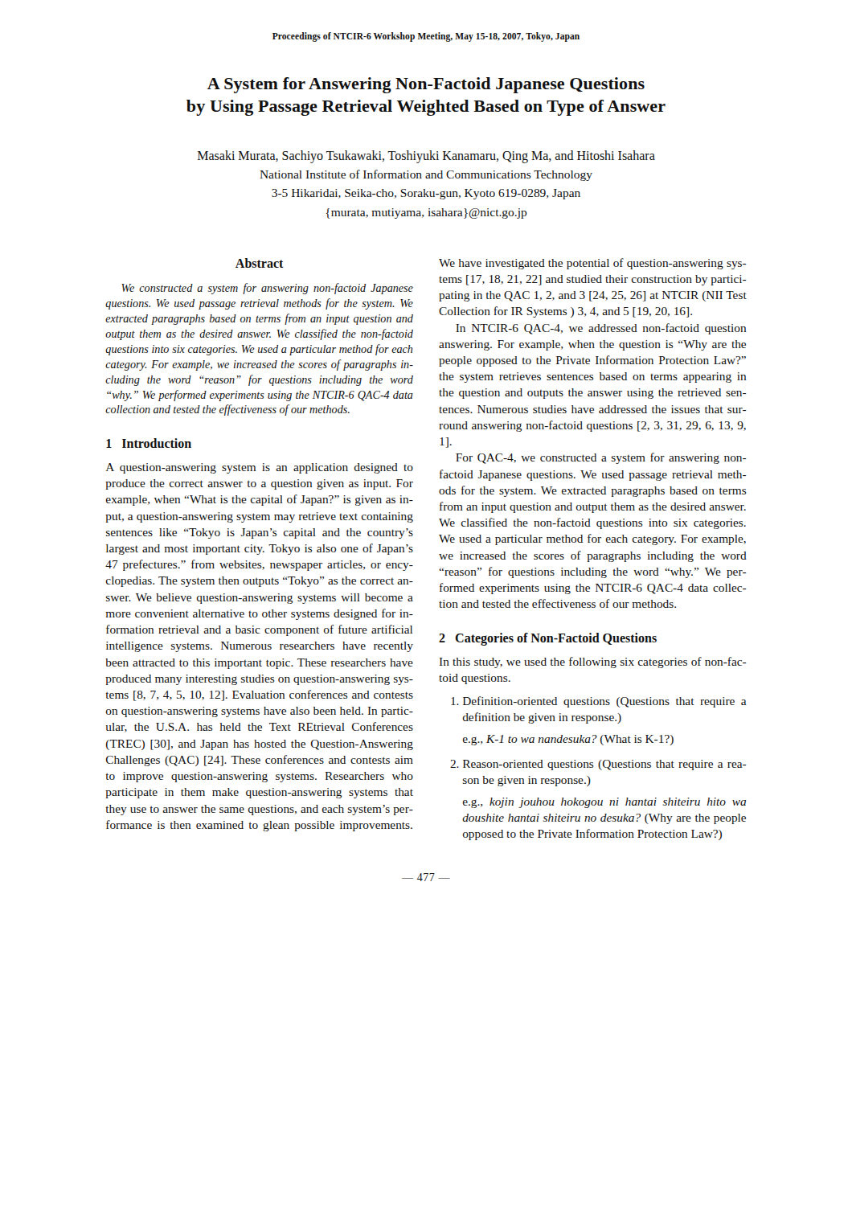Proceedings of NTCIR-6 Workshop Meeting, May 15-18, 2007, Tokyo, Japan
A System for Answering Non-Factoid Japanese Questions
by Using Passage Retrieval Weighted Based on Type of Answer
Masaki Murata, Sachiyo Tsukawaki, Toshiyuki Kanamaru, Qing Ma, and Hitoshi Isahara
National Institute of Information and Communications Technology
3-5 Hikaridai, Seika-cho, Soraku-gun, Kyoto 619-0289, Japan
{murata, mutiyama, isahara}@nict.go.jp
Abstract
We constructed a system for answering non-factoid Japanese questions. We used passage retrieval methods for the system. We extracted paragraphs based on terms from an input question and output them as the desired answer. We classified the non-factoid questions into six categories. We used a particular method for each category. For example, we increased the scores of paragraphs including the word “reason” for questions including the word “why.” We performed experiments using the NTCIR-6 QAC-4 data collection and tested the effectiveness of our methods.
1 Introduction
A question-answering system is an application designed to produce the correct answer to a question given as input. For example, when “What is the capital of Japan?” is given as input, a question-answering system may retrieve text containing sentences like “Tokyo is Japan’s capital and the country’s largest and most important city. Tokyo is also one of Japan’s 47 prefectures.” from websites, newspaper articles, or encyclopedias. The system then outputs “Tokyo” as the correct answer. We believe question-answering systems will become a more convenient alternative to other systems designed for information retrieval and a basic component of future artificial intelligence systems. Numerous researchers have recently been attracted to this important topic. These researchers have produced many interesting studies on question-answering systems [8, 7, 4, 5, 10, 12]. Evaluation conferences and contests on question-answering systems have also been held. In particular, the U.S.A. has held the Text REtrieval Conferences (TREC) [30], and Japan has hosted the Question-Answering Challenges (QAC) [24]. These conferences and contests aim to improve question-answering systems. Researchers who participate in them make question-answering systems that they use to answer the same questions, and each system’s performance is then examined to glean possible improvements. We have investigated the potential of question-answering systems [17, 18, 21, 22] and studied their construction by participating in the QAC 1, 2, and 3 [24, 25, 26] at NTCIR (NII Test Collection for IR Systems ) 3, 4, and 5 [19, 20, 16].
In NTCIR-6 QAC-4, we addressed non-factoid question answering. For example, when the question is “Why are the people opposed to the Private Information Protection Law?” the system retrieves sentences based on terms appearing in the question and outputs the answer using the retrieved sentences. Numerous studies have addressed the issues that surround answering non-factoid questions [2, 3, 31, 29, 6, 13, 9, 1].
For QAC-4, we constructed a system for answering non-factoid Japanese questions. We used passage retrieval methods for the system. We extracted paragraphs based on terms from an input question and output them as the desired answer. We classified the non-factoid questions into six categories. We used a particular method for each category. For example, we increased the scores of paragraphs including the word “reason” for questions including the word “why.” We performed experiments using the NTCIR-6 QAC-4 data collection and tested the effectiveness of our methods.
2 Categories of Non-Factoid Questions
In this study, we used the following six categories of non-factoid questions.
Definition-oriented questions (Questions that require a definition be given in response.) e.g., K-1 to wa nandesuka? (What is K-1?)
Reason-oriented questions (Questions that require a reason be given in response.) e.g., kojin jouhou hokogou ni hantai shiteiru hito wa doushite hantai shiteiru no desuka? (Why are the people opposed to the Private Information Protection Law?)
— 477 —